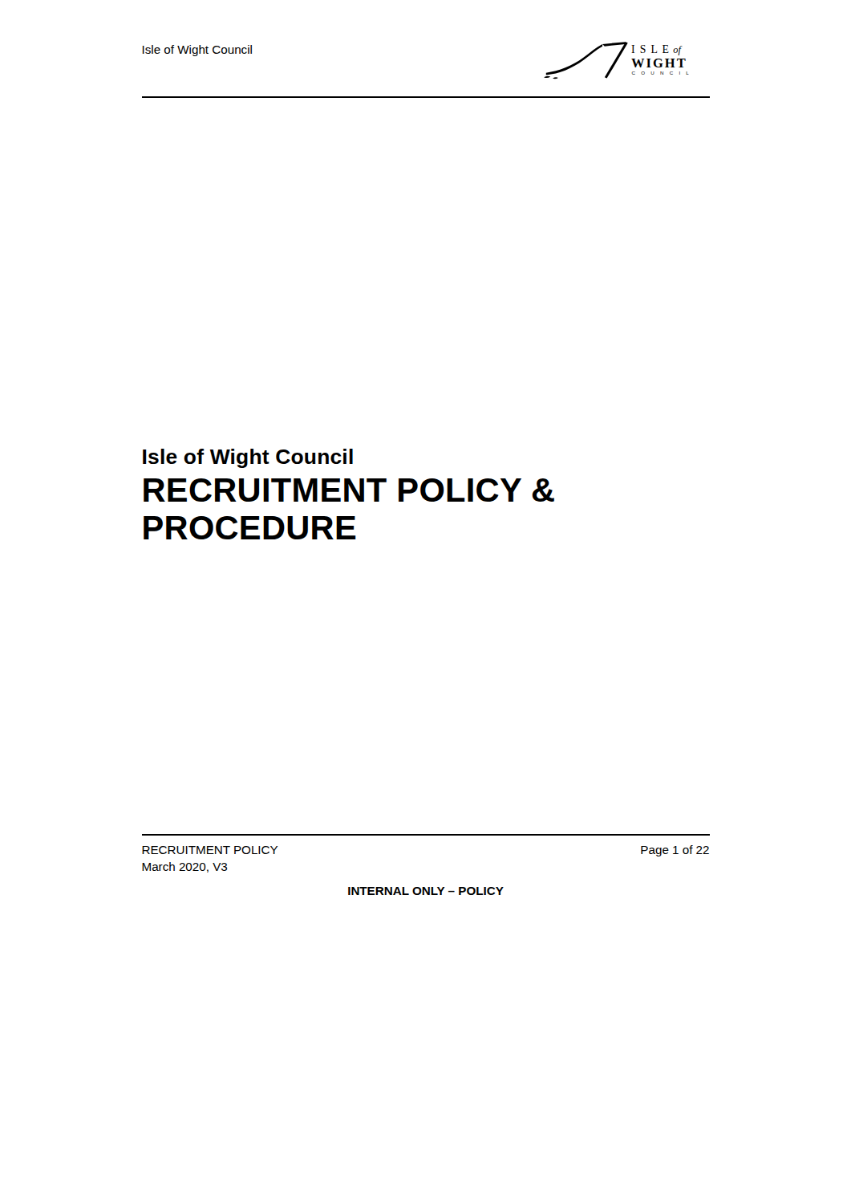Isle of Wight Council
I S L E of WIGHT C O U N C I L
Isle of Wight Council
RECRUITMENT POLICY & PROCEDURE
RECRUITMENT POLICY
March 2020, V3
Page 1 of 22
INTERNAL ONLY – POLICY